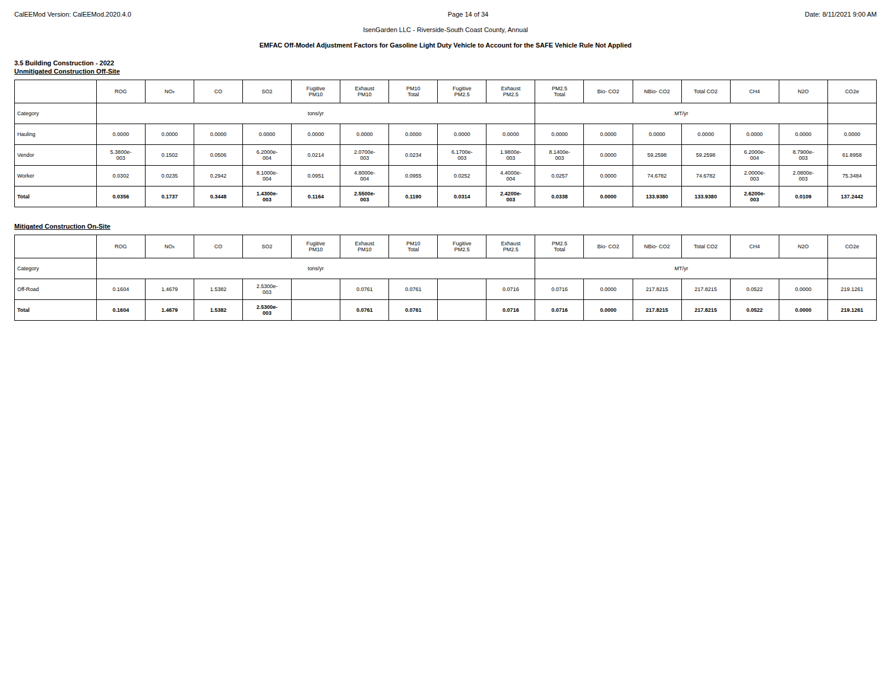CalEEMod Version: CalEEMod.2020.4.0
Page 14 of 34
Date: 8/11/2021 9:00 AM
IsenGarden LLC - Riverside-South Coast County, Annual
EMFAC Off-Model Adjustment Factors for Gasoline Light Duty Vehicle to Account for the SAFE Vehicle Rule Not Applied
3.5 Building Construction - 2022
Unmitigated Construction Off-Site
| | ROG | NO x | CO | SO2 | Fugitive PM10 | Exhaust PM10 | PM10 Total | Fugitive PM2.5 | Exhaust PM2.5 | PM2.5 Total | Bio- CO2 | NBio- CO2 | Total CO2 | CH4 | N2O | CO2e |
| --- | --- | --- | --- | --- | --- | --- | --- | --- | --- | --- | --- | --- | --- | --- | --- | --- |
| Category | tons/yr | MT/yr | |
| Hauling | 0.0000 | 0.0000 | 0.0000 | 0.0000 | 0.0000 | 0.0000 | 0.0000 | 0.0000 | 0.0000 | 0.0000 | 0.0000 | 0.0000 | 0.0000 | 0.0000 | 0.0000 | 0.0000 |
| Vendor | 5.3800e- 003 | 0.1502 | 0.0506 | 6.2000e- 004 | 0.0214 | 2.0700e- 003 | 0.0234 | 6.1700e- 003 | 1.9800e- 003 | 8.1400e- 003 | 0.0000 | 59.2598 | 59.2598 | 6.2000e- 004 | 8.7900e- 003 | 61.8958 |
| Worker | 0.0302 | 0.0235 | 0.2942 | 8.1000e- 004 | 0.0951 | 4.8000e- 004 | 0.0955 | 0.0252 | 4.4000e- 004 | 0.0257 | 0.0000 | 74.6782 | 74.6782 | 2.0000e- 003 | 2.0800e- 003 | 75.3484 |
| Total | 0.0356 | 0.1737 | 0.3448 | 1.4300e- 003 | 0.1164 | 2.5500e- 003 | 0.1190 | 0.0314 | 2.4200e- 003 | 0.0338 | 0.0000 | 133.9380 | 133.9380 | 2.6200e- 003 | 0.0109 | 137.2442 |
Mitigated Construction On-Site
| | ROG | NO x | CO | SO2 | Fugitive PM10 | Exhaust PM10 | PM10 Total | Fugitive PM2.5 | Exhaust PM2.5 | PM2.5 Total | Bio- CO2 | NBio- CO2 | Total CO2 | CH4 | N2O | CO2e |
| --- | --- | --- | --- | --- | --- | --- | --- | --- | --- | --- | --- | --- | --- | --- | --- | --- |
| Category | tons/yr | MT/yr | |
| Off-Road | 0.1604 | 1.4679 | 1.5382 | 2.5300e- 003 | | 0.0761 | 0.0761 | | 0.0716 | 0.0716 | 0.0000 | 217.8215 | 217.8215 | 0.0522 | 0.0000 | 219.1261 |
| Total | 0.1604 | 1.4679 | 1.5382 | 2.5300e- 003 | | 0.0761 | 0.0761 | | 0.0716 | 0.0716 | 0.0000 | 217.8215 | 217.8215 | 0.0522 | 0.0000 | 219.1261 |